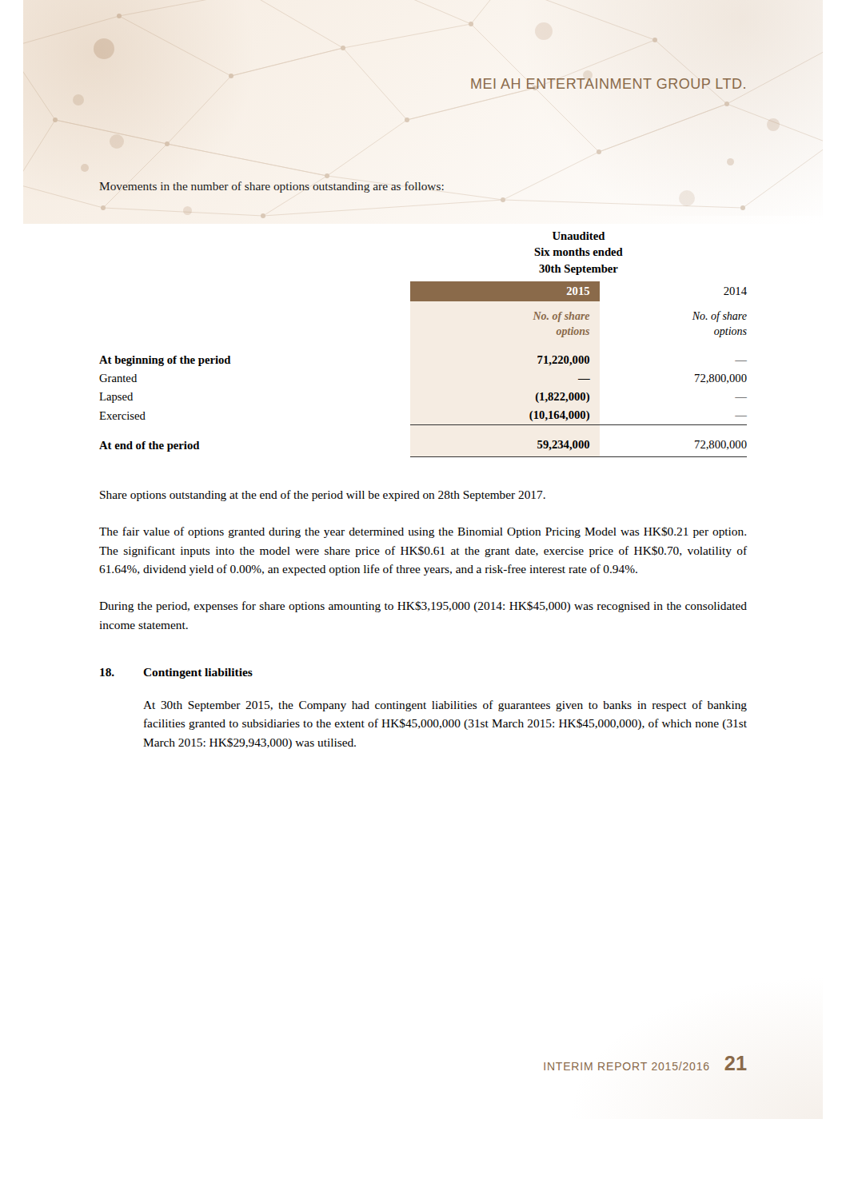MEI AH ENTERTAINMENT GROUP LTD.
Movements in the number of share options outstanding are as follows:
| | Unaudited Six months ended 30th September |
| | 2015 | 2014 |
| | No. of share options | No. of share options |
| At beginning of the period | 71,220,000 | — |
| Granted | — | 72,800,000 |
| Lapsed | (1,822,000) | — |
| Exercised | (10,164,000) | — |
| At end of the period | 59,234,000 | 72,800,000 |
Share options outstanding at the end of the period will be expired on 28th September 2017.
The fair value of options granted during the year determined using the Binomial Option Pricing Model was HK$0.21 per option. The significant inputs into the model were share price of HK$0.61 at the grant date, exercise price of HK$0.70, volatility of 61.64%, dividend yield of 0.00%, an expected option life of three years, and a risk-free interest rate of 0.94%.
During the period, expenses for share options amounting to HK$3,195,000 (2014: HK$45,000) was recognised in the consolidated income statement.
18.
Contingent liabilities
At 30th September 2015, the Company had contingent liabilities of guarantees given to banks in respect of banking facilities granted to subsidiaries to the extent of HK$45,000,000 (31st March 2015: HK$45,000,000), of which none (31st March 2015: HK$29,943,000) was utilised.
INTERIM REPORT 2015/2016 21